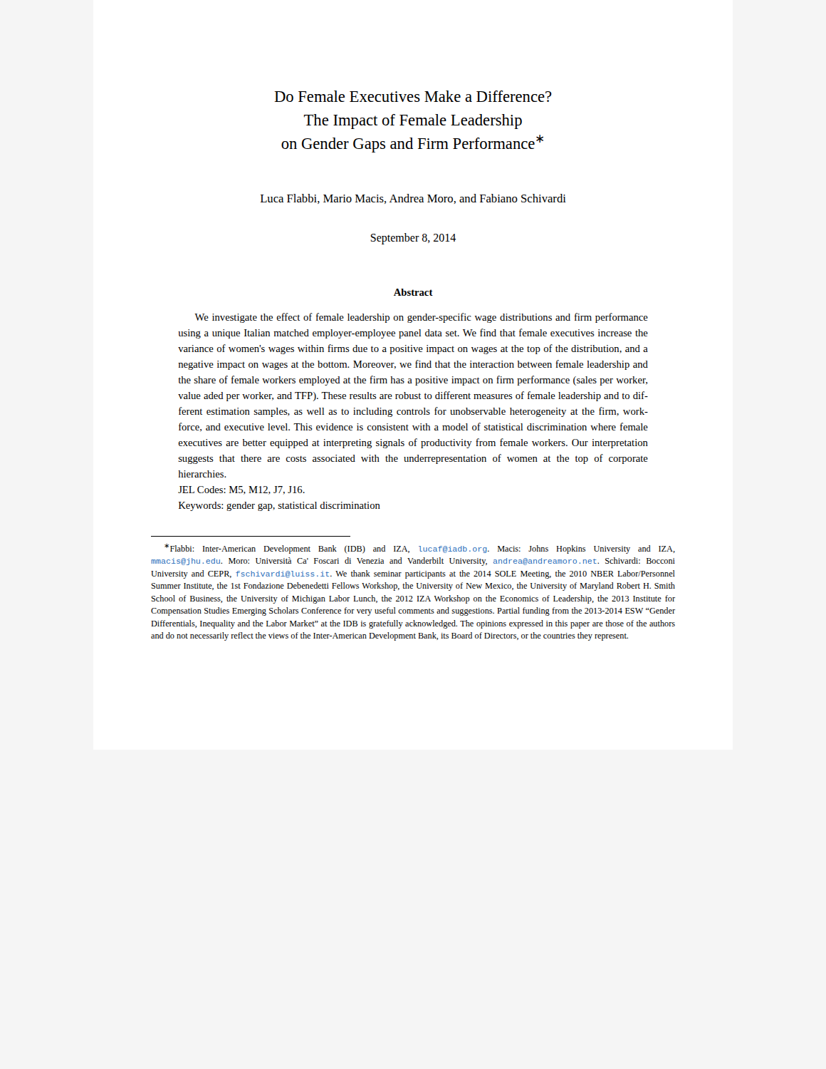Do Female Executives Make a Difference?
The Impact of Female Leadership
on Gender Gaps and Firm Performance∗
Luca Flabbi, Mario Macis, Andrea Moro, and Fabiano Schivardi
September 8, 2014
Abstract
We investigate the effect of female leadership on gender-specific wage distributions and firm performance using a unique Italian matched employer-employee panel data set. We find that female executives increase the variance of women's wages within firms due to a positive impact on wages at the top of the distribution, and a negative impact on wages at the bottom. Moreover, we find that the interaction between female leadership and the share of female workers employed at the firm has a positive impact on firm performance (sales per worker, value aded per worker, and TFP). These results are robust to different measures of female leadership and to different estimation samples, as well as to including controls for unobservable heterogeneity at the firm, workforce, and executive level. This evidence is consistent with a model of statistical discrimination where female executives are better equipped at interpreting signals of productivity from female workers. Our interpretation suggests that there are costs associated with the underrepresentation of women at the top of corporate hierarchies.
JEL Codes: M5, M12, J7, J16.
Keywords: gender gap, statistical discrimination
∗Flabbi: Inter-American Development Bank (IDB) and IZA, lucaf@iadb.org. Macis: Johns Hopkins University and IZA, mmacis@jhu.edu. Moro: Università Ca' Foscari di Venezia and Vanderbilt University, andrea@andreamoro.net. Schivardi: Bocconi University and CEPR, fschivardi@luiss.it. We thank seminar participants at the 2014 SOLE Meeting, the 2010 NBER Labor/Personnel Summer Institute, the 1st Fondazione Debenedetti Fellows Workshop, the University of New Mexico, the University of Maryland Robert H. Smith School of Business, the University of Michigan Labor Lunch, the 2012 IZA Workshop on the Economics of Leadership, the 2013 Institute for Compensation Studies Emerging Scholars Conference for very useful comments and suggestions. Partial funding from the 2013-2014 ESW “Gender Differentials, Inequality and the Labor Market” at the IDB is gratefully acknowledged. The opinions expressed in this paper are those of the authors and do not necessarily reflect the views of the Inter-American Development Bank, its Board of Directors, or the countries they represent.